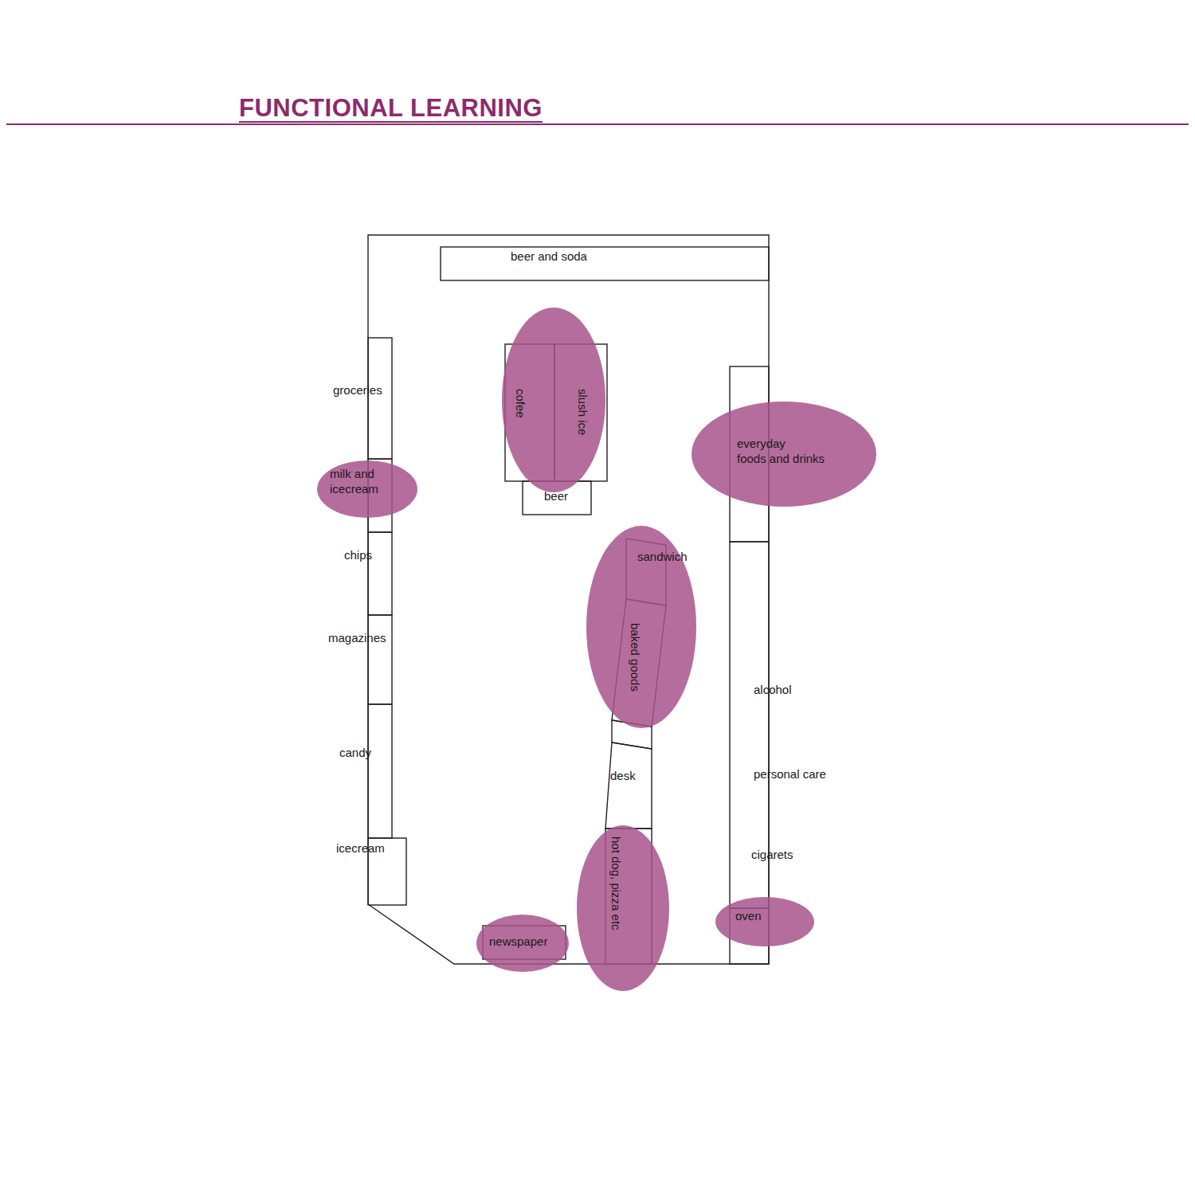FUNCTIONAL LEARNING
beer and soda
groceries
milk and
icecream
chips
magazines
candy
icecream
cofee
slush ice
beer
everyday
foods and drinks
alcohol
personal care
cigarets
oven
sandwich
baked goods
desk
hot dog, pizza etc
newspaper